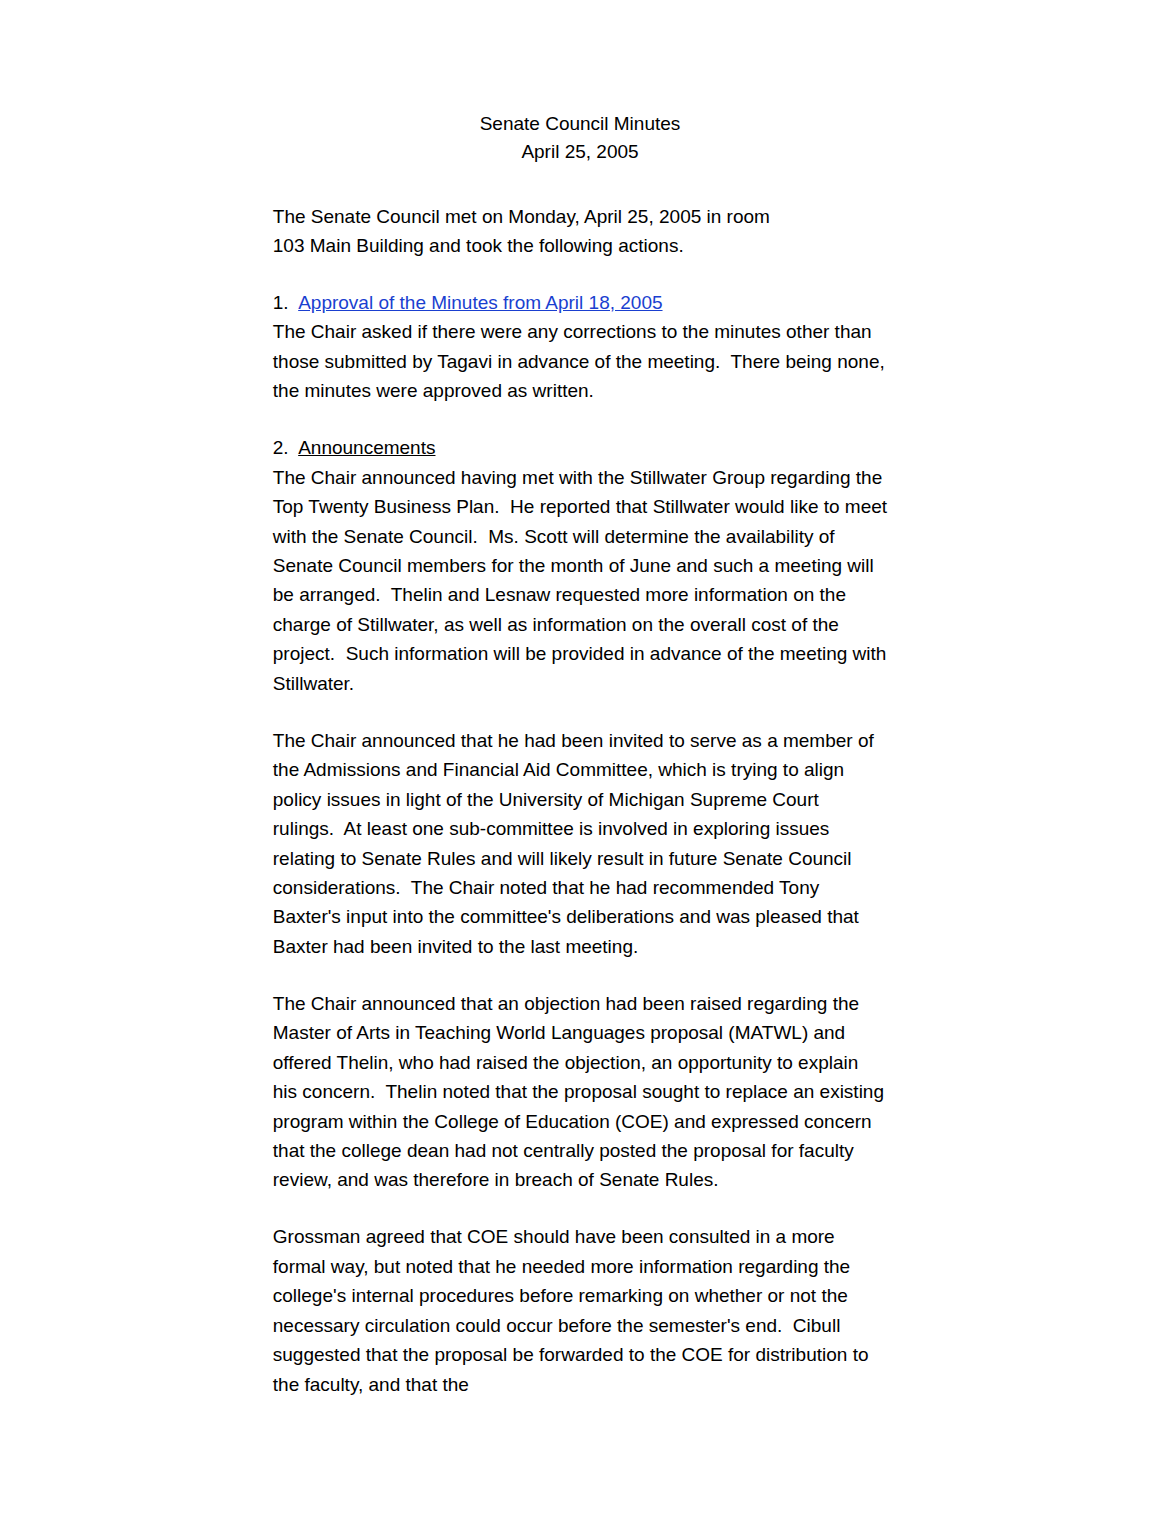Senate Council Minutes
April 25, 2005
The Senate Council met on Monday, April 25, 2005 in room
103 Main Building and took the following actions.
1. Approval of the Minutes from April 18, 2005
The Chair asked if there were any corrections to the minutes other than those submitted by Tagavi in advance of the meeting. There being none, the minutes were approved as written.
2. Announcements
The Chair announced having met with the Stillwater Group regarding the Top Twenty Business Plan. He reported that Stillwater would like to meet with the Senate Council. Ms. Scott will determine the availability of Senate Council members for the month of June and such a meeting will be arranged. Thelin and Lesnaw requested more information on the charge of Stillwater, as well as information on the overall cost of the project. Such information will be provided in advance of the meeting with Stillwater.
The Chair announced that he had been invited to serve as a member of the Admissions and Financial Aid Committee, which is trying to align policy issues in light of the University of Michigan Supreme Court rulings. At least one sub-committee is involved in exploring issues relating to Senate Rules and will likely result in future Senate Council considerations. The Chair noted that he had recommended Tony Baxter's input into the committee's deliberations and was pleased that Baxter had been invited to the last meeting.
The Chair announced that an objection had been raised regarding the Master of Arts in Teaching World Languages proposal (MATWL) and offered Thelin, who had raised the objection, an opportunity to explain his concern. Thelin noted that the proposal sought to replace an existing program within the College of Education (COE) and expressed concern that the college dean had not centrally posted the proposal for faculty review, and was therefore in breach of Senate Rules.
Grossman agreed that COE should have been consulted in a more formal way, but noted that he needed more information regarding the college's internal procedures before remarking on whether or not the necessary circulation could occur before the semester's end. Cibull suggested that the proposal be forwarded to the COE for distribution to the faculty, and that the